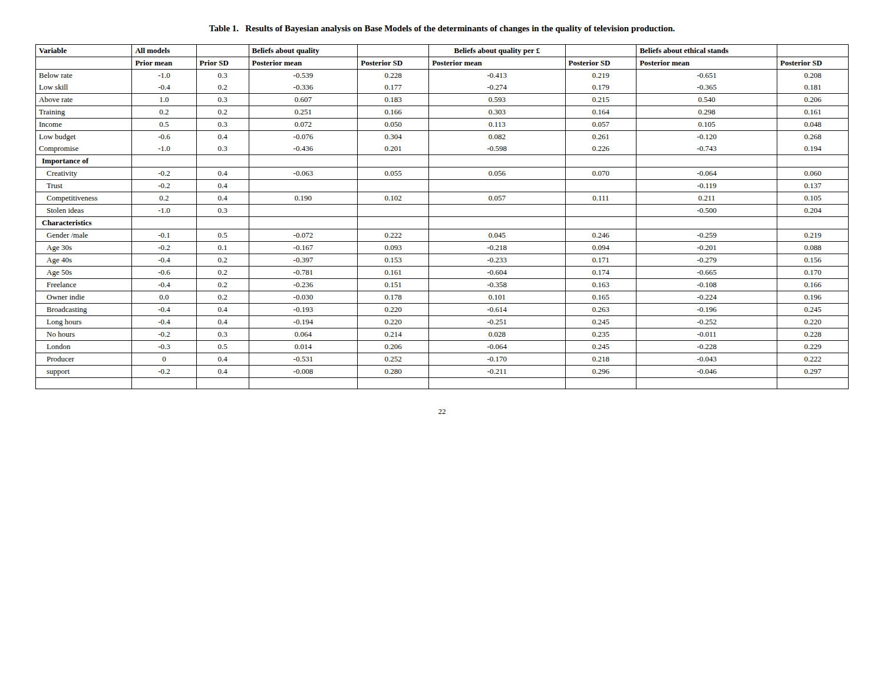Table 1. Results of Bayesian analysis on Base Models of the determinants of changes in the quality of television production.
| Variable | All models | | Beliefs about quality | | Beliefs about quality per £ | | Beliefs about ethical stands | |
| --- | --- | --- | --- | --- | --- | --- | --- | --- |
| | Prior mean | Prior SD | Posterior mean | Posterior SD | Posterior mean | Posterior SD | Posterior mean | Posterior SD |
| Below rate | -1.0 | 0.3 | -0.539 | 0.228 | -0.413 | 0.219 | -0.651 | 0.208 |
| Low skill | -0.4 | 0.2 | -0.336 | 0.177 | -0.274 | 0.179 | -0.365 | 0.181 |
| Above rate | 1.0 | 0.3 | 0.607 | 0.183 | 0.593 | 0.215 | 0.540 | 0.206 |
| Training | 0.2 | 0.2 | 0.251 | 0.166 | 0.303 | 0.164 | 0.298 | 0.161 |
| Income | 0.5 | 0.3 | 0.072 | 0.050 | 0.113 | 0.057 | 0.105 | 0.048 |
| Low budget | -0.6 | 0.4 | -0.076 | 0.304 | 0.082 | 0.261 | -0.120 | 0.268 |
| Compromise | -1.0 | 0.3 | -0.436 | 0.201 | -0.598 | 0.226 | -0.743 | 0.194 |
| Importance of | | | | | | | | |
| Creativity | -0.2 | 0.4 | -0.063 | 0.055 | 0.056 | 0.070 | -0.064 | 0.060 |
| Trust | -0.2 | 0.4 | | | | | -0.119 | 0.137 |
| Competitiveness | 0.2 | 0.4 | 0.190 | 0.102 | 0.057 | 0.111 | 0.211 | 0.105 |
| Stolen ideas | -1.0 | 0.3 | | | | | -0.500 | 0.204 |
| Characteristics | | | | | | | | |
| Gender /male | -0.1 | 0.5 | -0.072 | 0.222 | 0.045 | 0.246 | -0.259 | 0.219 |
| Age 30s | -0.2 | 0.1 | -0.167 | 0.093 | -0.218 | 0.094 | -0.201 | 0.088 |
| Age 40s | -0.4 | 0.2 | -0.397 | 0.153 | -0.233 | 0.171 | -0.279 | 0.156 |
| Age 50s | -0.6 | 0.2 | -0.781 | 0.161 | -0.604 | 0.174 | -0.665 | 0.170 |
| Freelance | -0.4 | 0.2 | -0.236 | 0.151 | -0.358 | 0.163 | -0.108 | 0.166 |
| Owner indie | 0.0 | 0.2 | -0.030 | 0.178 | 0.101 | 0.165 | -0.224 | 0.196 |
| Broadcasting | -0.4 | 0.4 | -0.193 | 0.220 | -0.614 | 0.263 | -0.196 | 0.245 |
| Long hours | -0.4 | 0.4 | -0.194 | 0.220 | -0.251 | 0.245 | -0.252 | 0.220 |
| No hours | -0.2 | 0.3 | 0.064 | 0.214 | 0.028 | 0.235 | -0.011 | 0.228 |
| London | -0.3 | 0.5 | 0.014 | 0.206 | -0.064 | 0.245 | -0.228 | 0.229 |
| Producer | 0 | 0.4 | -0.531 | 0.252 | -0.170 | 0.218 | -0.043 | 0.222 |
| support | -0.2 | 0.4 | -0.008 | 0.280 | -0.211 | 0.296 | -0.046 | 0.297 |
22